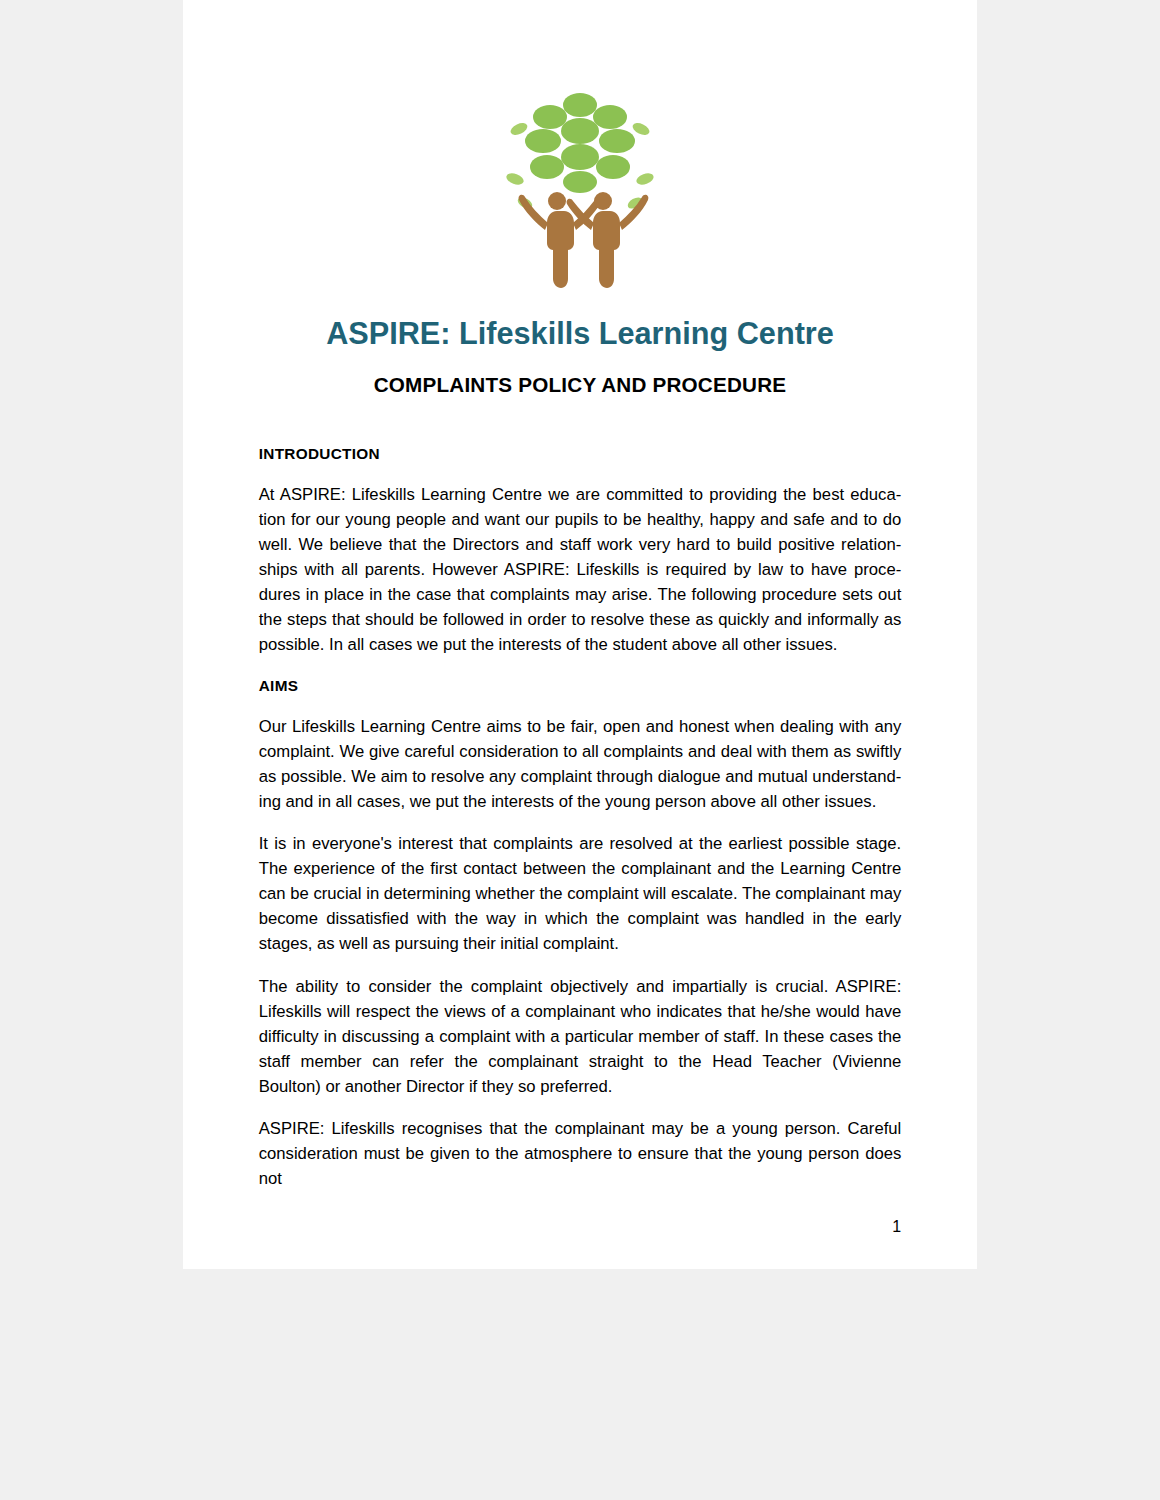ASPIRE: Lifeskills Learning Centre
COMPLAINTS POLICY AND PROCEDURE
INTRODUCTION
At ASPIRE: Lifeskills Learning Centre we are committed to providing the best education for our young people and want our pupils to be healthy, happy and safe and to do well. We believe that the Directors and staff work very hard to build positive relationships with all parents. However ASPIRE: Lifeskills is required by law to have procedures in place in the case that complaints may arise. The following procedure sets out the steps that should be followed in order to resolve these as quickly and informally as possible. In all cases we put the interests of the student above all other issues.
AIMS
Our Lifeskills Learning Centre aims to be fair, open and honest when dealing with any complaint. We give careful consideration to all complaints and deal with them as swiftly as possible. We aim to resolve any complaint through dialogue and mutual understanding and in all cases, we put the interests of the young person above all other issues.
It is in everyone's interest that complaints are resolved at the earliest possible stage. The experience of the first contact between the complainant and the Learning Centre can be crucial in determining whether the complaint will escalate. The complainant may become dissatisfied with the way in which the complaint was handled in the early stages, as well as pursuing their initial complaint.
The ability to consider the complaint objectively and impartially is crucial. ASPIRE: Lifeskills will respect the views of a complainant who indicates that he/she would have difficulty in discussing a complaint with a particular member of staff. In these cases the staff member can refer the complainant straight to the Head Teacher (Vivienne Boulton) or another Director if they so preferred.
ASPIRE: Lifeskills recognises that the complainant may be a young person. Careful consideration must be given to the atmosphere to ensure that the young person does not
1